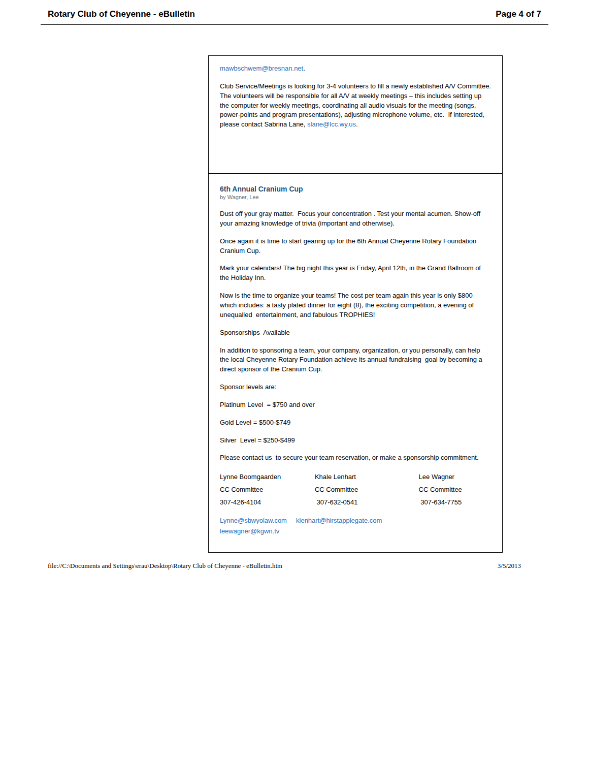Rotary Club of Cheyenne - eBulletin
Page 4 of 7
mawbschwem@bresnan.net.
Club Service/Meetings is looking for 3-4 volunteers to fill a newly established A/V Committee. The volunteers will be responsible for all A/V at weekly meetings – this includes setting up the computer for weekly meetings, coordinating all audio visuals for the meeting (songs, power-points and program presentations), adjusting microphone volume, etc. If interested, please contact Sabrina Lane, slane@lcc.wy.us.
6th Annual Cranium Cup
by Wagner, Lee
Dust off your gray matter. Focus your concentration . Test your mental acumen. Show-off your amazing knowledge of trivia (important and otherwise).
Once again it is time to start gearing up for the 6th Annual Cheyenne Rotary Foundation Cranium Cup.
Mark your calendars! The big night this year is Friday, April 12th, in the Grand Ballroom of the Holiday Inn.
Now is the time to organize your teams! The cost per team again this year is only $800 which includes: a tasty plated dinner for eight (8), the exciting competition, a evening of unequalled entertainment, and fabulous TROPHIES!
Sponsorships Available
In addition to sponsoring a team, your company, organization, or you personally, can help the local Cheyenne Rotary Foundation achieve its annual fundraising goal by becoming a direct sponsor of the Cranium Cup.
Sponsor levels are:
Platinum Level = $750 and over
Gold Level = $500-$749
Silver Level = $250-$499
Please contact us to secure your team reservation, or make a sponsorship commitment.
Lynne Boomgaarden
Khale Lenhart
Lee Wagner
CC Committee
CC Committee
CC Committee
307-426-4104
307-632-0541
307-634-7755
Lynne@sbwyolaw.com klenhart@hirstapplegate.com
leewagner@kgwn.tv
file://C:\Documents and Settings\erau\Desktop\Rotary Club of Cheyenne - eBulletin.htm
3/5/2013